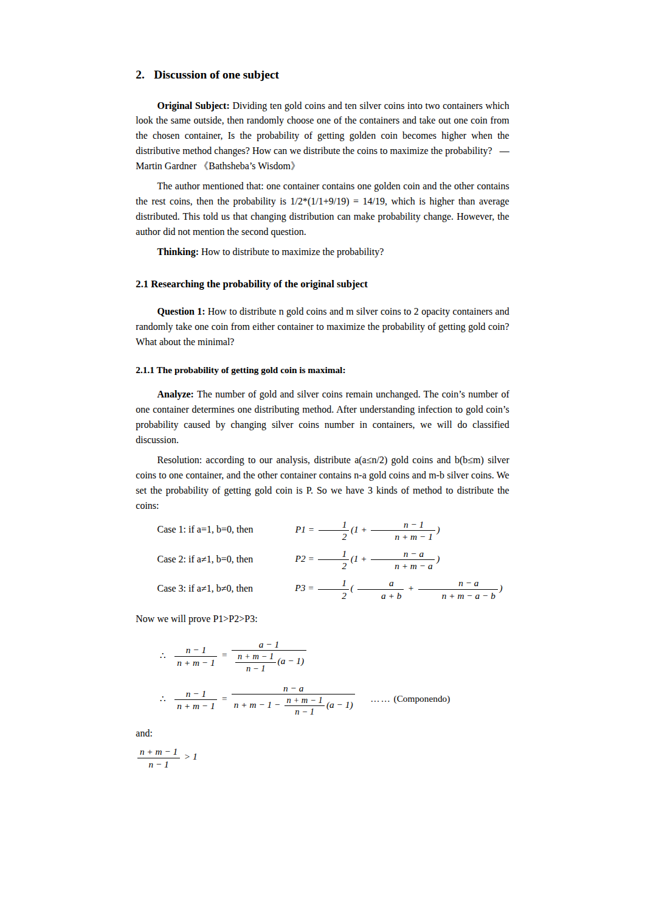2. Discussion of one subject
Original Subject: Dividing ten gold coins and ten silver coins into two containers which look the same outside, then randomly choose one of the containers and take out one coin from the chosen container, Is the probability of getting golden coin becomes higher when the distributive method changes? How can we distribute the coins to maximize the probability? —Martin Gardner 《Bathsheba’s Wisdom》
The author mentioned that: one container contains one golden coin and the other contains the rest coins, then the probability is 1/2*(1/1+9/19) = 14/19, which is higher than average distributed. This told us that changing distribution can make probability change. However, the author did not mention the second question.
Thinking: How to distribute to maximize the probability?
2.1 Researching the probability of the original subject
Question 1: How to distribute n gold coins and m silver coins to 2 opacity containers and randomly take one coin from either container to maximize the probability of getting gold coin? What about the minimal?
2.1.1 The probability of getting gold coin is maximal:
Analyze: The number of gold and silver coins remain unchanged. The coin’s number of one container determines one distributing method. After understanding infection to gold coin’s probability caused by changing silver coins number in containers, we will do classified discussion.
Resolution: according to our analysis, distribute a(a≤n/2) gold coins and b(b≤m) silver coins to one container, and the other container contains n-a gold coins and m-b silver coins. We set the probability of getting gold coin is P. So we have 3 kinds of method to distribute the coins:
Case 1: if a=1, b=0, then P1 = 12(1 + n − 1 n + m − 1)
Case 2: if a≠1, b=0, then P2 = 12(1 + n − a n + m − a)
Case 3: if a≠1, b≠0, then P3 = 12( aa + b + n − a n + m − a − b)
Now we will prove P1>P2>P3:
∴ n − 1 n + m − 1 = a − 1 n + m − 1 n − 1(a − 1)
∴ n − 1 n + m − 1 = n − a n + m − 1 − n + m − 1 n − 1(a − 1) …… (Componendo)
and:
n + m − 1 n − 1 > 1